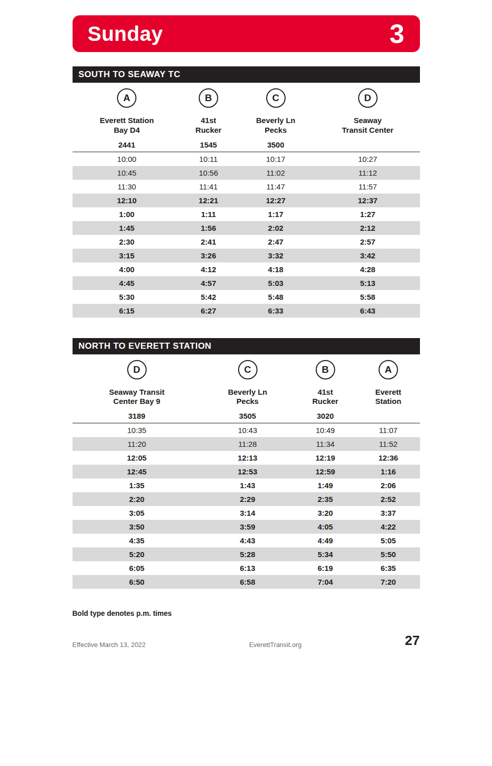Sunday
3
SOUTH TO SEAWAY TC
| A | B | C | D |
| --- | --- | --- | --- |
| Everett Station Bay D4 | 41st Rucker | Beverly Ln Pecks | Seaway Transit Center |
| 2441 | 1545 | 3500 | |
| 10:00 | 10:11 | 10:17 | 10:27 |
| 10:45 | 10:56 | 11:02 | 11:12 |
| 11:30 | 11:41 | 11:47 | 11:57 |
| 12:10 | 12:21 | 12:27 | 12:37 |
| 1:00 | 1:11 | 1:17 | 1:27 |
| 1:45 | 1:56 | 2:02 | 2:12 |
| 2:30 | 2:41 | 2:47 | 2:57 |
| 3:15 | 3:26 | 3:32 | 3:42 |
| 4:00 | 4:12 | 4:18 | 4:28 |
| 4:45 | 4:57 | 5:03 | 5:13 |
| 5:30 | 5:42 | 5:48 | 5:58 |
| 6:15 | 6:27 | 6:33 | 6:43 |
NORTH TO EVERETT STATION
| D | C | B | A |
| --- | --- | --- | --- |
| Seaway Transit Center Bay 9 | Beverly Ln Pecks | 41st Rucker | Everett Station |
| 3189 | 3505 | 3020 | |
| 10:35 | 10:43 | 10:49 | 11:07 |
| 11:20 | 11:28 | 11:34 | 11:52 |
| 12:05 | 12:13 | 12:19 | 12:36 |
| 12:45 | 12:53 | 12:59 | 1:16 |
| 1:35 | 1:43 | 1:49 | 2:06 |
| 2:20 | 2:29 | 2:35 | 2:52 |
| 3:05 | 3:14 | 3:20 | 3:37 |
| 3:50 | 3:59 | 4:05 | 4:22 |
| 4:35 | 4:43 | 4:49 | 5:05 |
| 5:20 | 5:28 | 5:34 | 5:50 |
| 6:05 | 6:13 | 6:19 | 6:35 |
| 6:50 | 6:58 | 7:04 | 7:20 |
Bold type denotes p.m. times
Effective March 13, 2022
EverettTransit.org
27